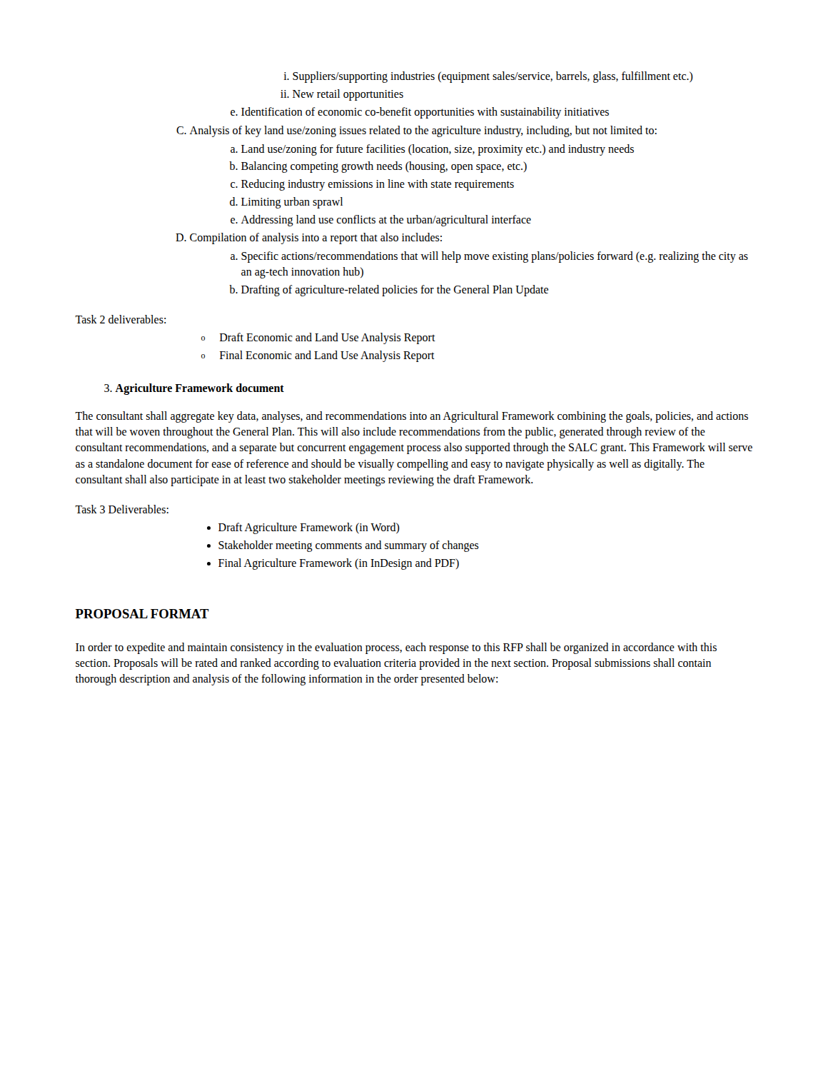Suppliers/supporting industries (equipment sales/service, barrels, glass, fulfillment etc.)
New retail opportunities
Identification of economic co-benefit opportunities with sustainability initiatives
Analysis of key land use/zoning issues related to the agriculture industry, including, but not limited to:
Land use/zoning for future facilities (location, size, proximity etc.) and industry needs
Balancing competing growth needs (housing, open space, etc.)
Reducing industry emissions in line with state requirements
Limiting urban sprawl
Addressing land use conflicts at the urban/agricultural interface
Compilation of analysis into a report that also includes:
Specific actions/recommendations that will help move existing plans/policies forward (e.g. realizing the city as an ag-tech innovation hub)
Drafting of agriculture-related policies for the General Plan Update
Task 2 deliverables:
Draft Economic and Land Use Analysis Report
Final Economic and Land Use Analysis Report
Agriculture Framework document
The consultant shall aggregate key data, analyses, and recommendations into an Agricultural Framework combining the goals, policies, and actions that will be woven throughout the General Plan. This will also include recommendations from the public, generated through review of the consultant recommendations, and a separate but concurrent engagement process also supported through the SALC grant. This Framework will serve as a standalone document for ease of reference and should be visually compelling and easy to navigate physically as well as digitally. The consultant shall also participate in at least two stakeholder meetings reviewing the draft Framework.
Task 3 Deliverables:
Draft Agriculture Framework (in Word)
Stakeholder meeting comments and summary of changes
Final Agriculture Framework (in InDesign and PDF)
PROPOSAL FORMAT
In order to expedite and maintain consistency in the evaluation process, each response to this RFP shall be organized in accordance with this section. Proposals will be rated and ranked according to evaluation criteria provided in the next section. Proposal submissions shall contain thorough description and analysis of the following information in the order presented below: